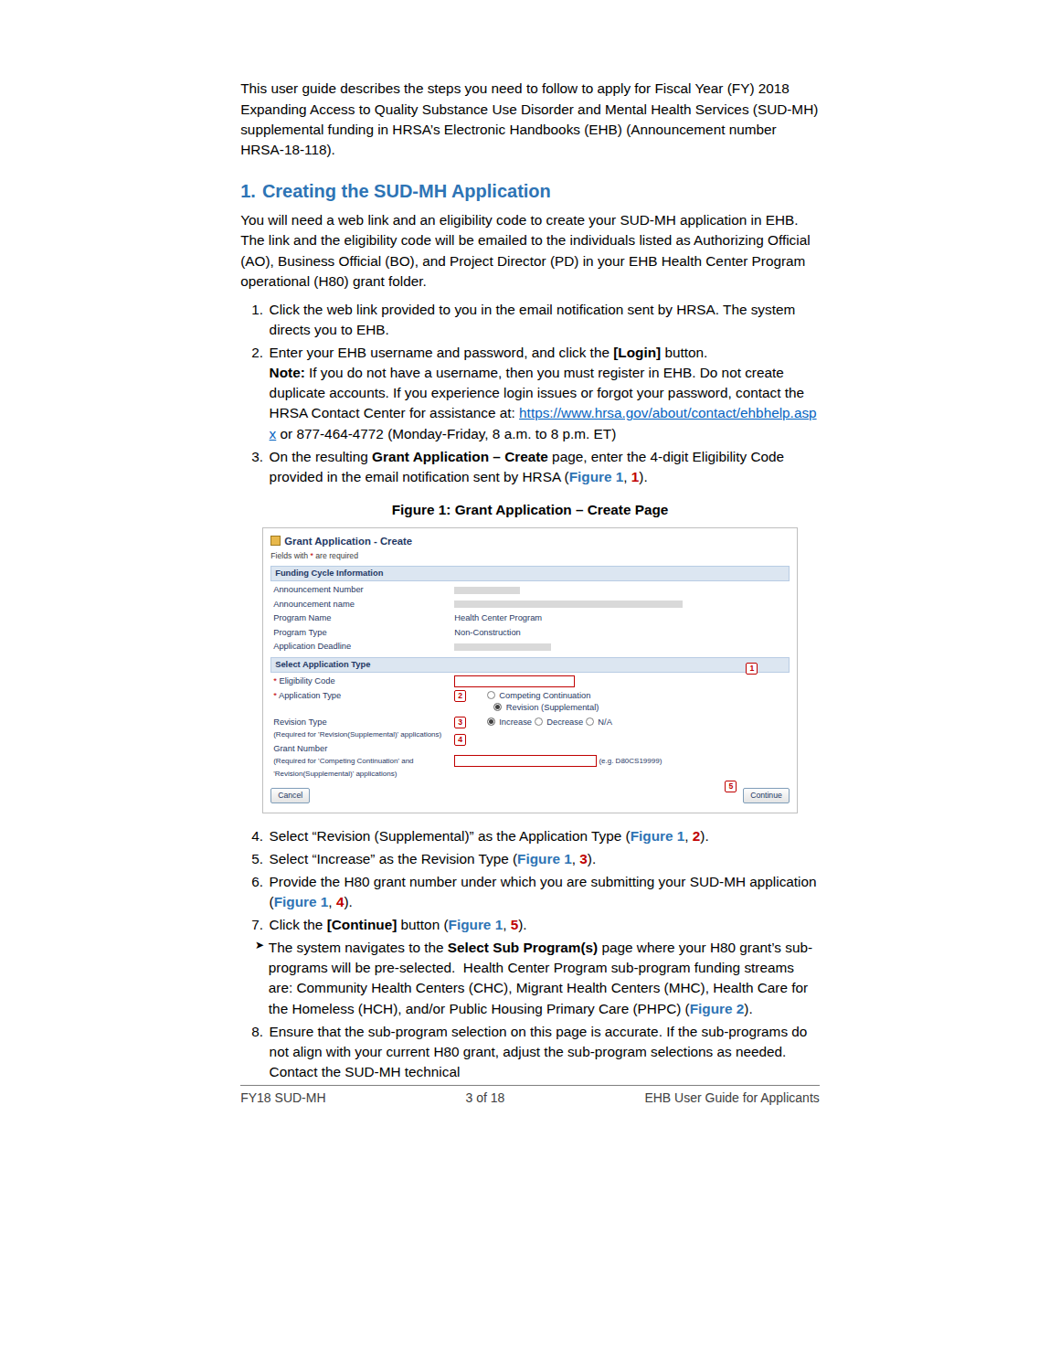This user guide describes the steps you need to follow to apply for Fiscal Year (FY) 2018 Expanding Access to Quality Substance Use Disorder and Mental Health Services (SUD-MH) supplemental funding in HRSA’s Electronic Handbooks (EHB) (Announcement number HRSA-18-118).
1. Creating the SUD-MH Application
You will need a web link and an eligibility code to create your SUD-MH application in EHB. The link and the eligibility code will be emailed to the individuals listed as Authorizing Official (AO), Business Official (BO), and Project Director (PD) in your EHB Health Center Program operational (H80) grant folder.
Click the web link provided to you in the email notification sent by HRSA. The system directs you to EHB.
Enter your EHB username and password, and click the [Login] button.
Note: If you do not have a username, then you must register in EHB. Do not create duplicate accounts. If you experience login issues or forgot your password, contact the HRSA Contact Center for assistance at: https://www.hrsa.gov/about/contact/ehbhelp.aspx or 877-464-4772 (Monday-Friday, 8 a.m. to 8 p.m. ET)
On the resulting Grant Application – Create page, enter the 4-digit Eligibility Code provided in the email notification sent by HRSA (Figure 1, 1).
Figure 1: Grant Application – Create Page
Grant Application - Create
Fields with * are required
Funding Cycle Information
| Announcement Number | |
| Announcement name | |
| Program Name | Health Center Program |
| Program Type | Non-Construction |
| Application Deadline | |
Select Application Type
| * Eligibility Code | 1 |
| * Application Type | 2 Competing Continuation Revision (Supplemental) |
| Revision Type (Required for 'Revision(Supplemental)' applications) | 3 Increase Decrease N/A |
| Grant Number (Required for 'Competing Continuation' and 'Revision(Supplemental)' applications) | 4 (e.g. D80CS19999) |
Cancel 5 Continue
Select “Revision (Supplemental)” as the Application Type (Figure 1, 2).
Select “Increase” as the Revision Type (Figure 1, 3).
Provide the H80 grant number under which you are submitting your SUD-MH application (Figure 1, 4).
Click the [Continue] button (Figure 1, 5).
The system navigates to the Select Sub Program(s) page where your H80 grant’s sub-programs will be pre-selected. Health Center Program sub-program funding streams are: Community Health Centers (CHC), Migrant Health Centers (MHC), Health Care for the Homeless (HCH), and/or Public Housing Primary Care (PHPC) (Figure 2).
Ensure that the sub-program selection on this page is accurate. If the sub-programs do not align with your current H80 grant, adjust the sub-program selections as needed. Contact the SUD-MH technical
FY18 SUD-MH 3 of 18 EHB User Guide for Applicants